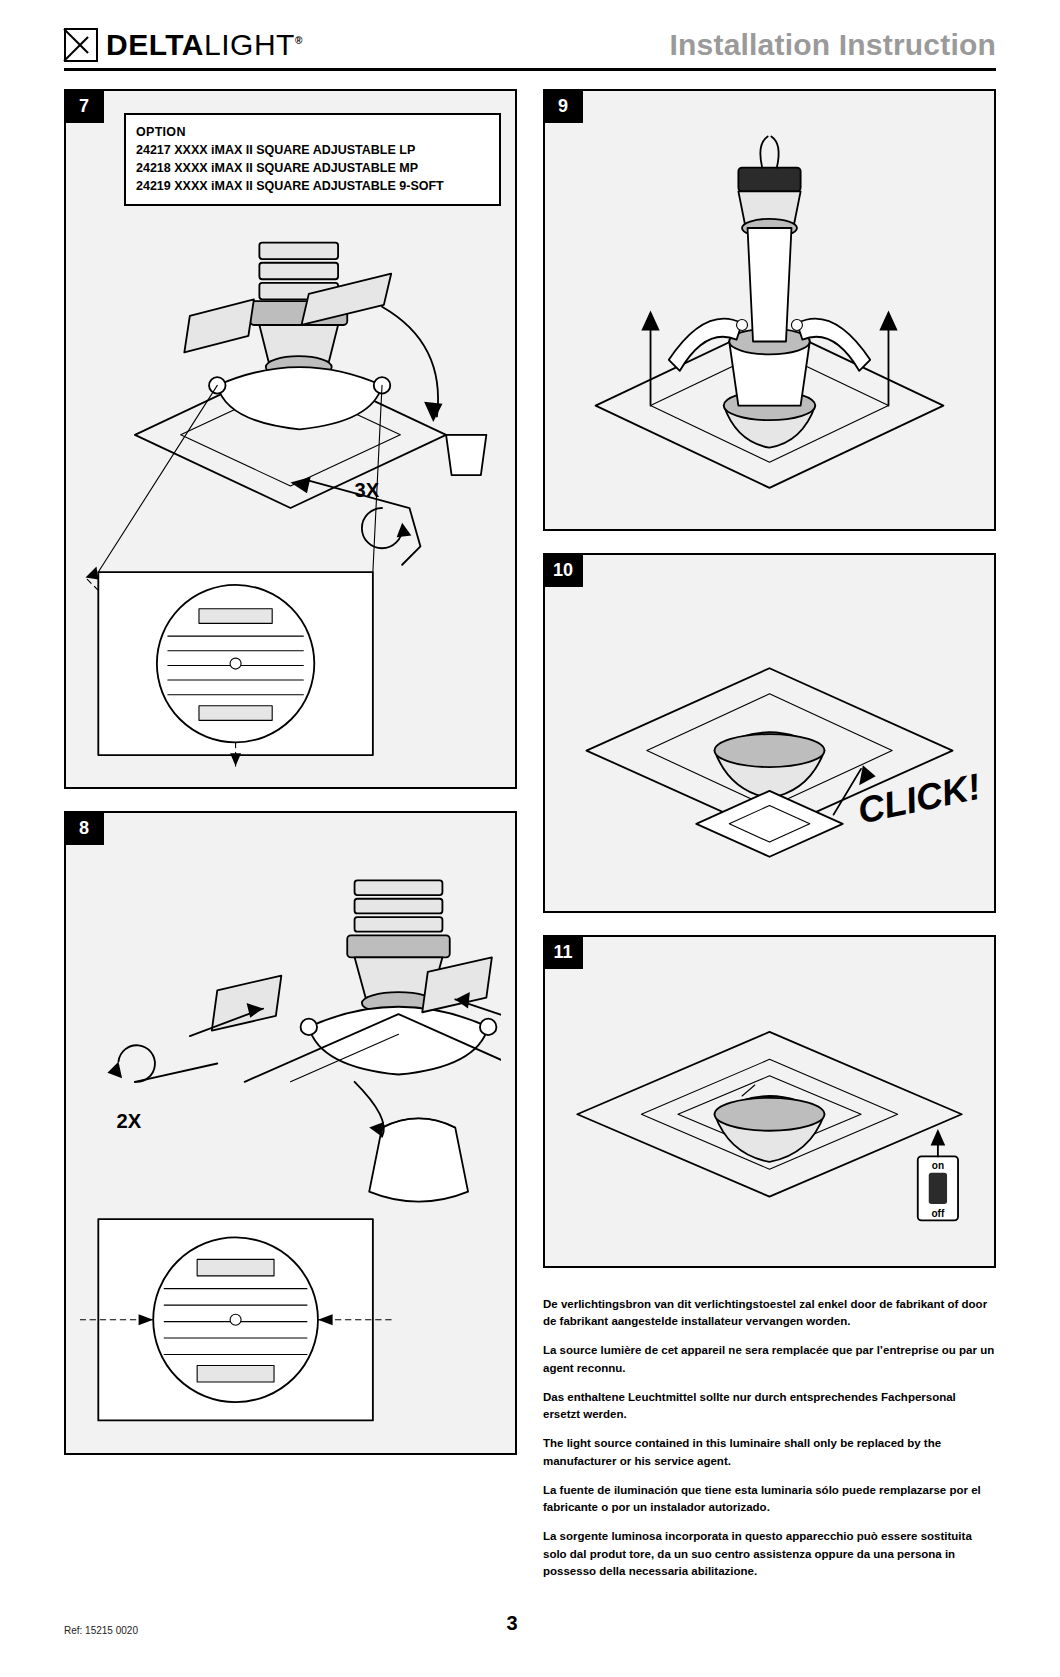DELTA LIGHT®
Installation Instruction
7
OPTION
24217 XXXX iMAX II SQUARE ADJUSTABLE LP
24218 XXXX iMAX II SQUARE ADJUSTABLE MP
24219 XXXX iMAX II SQUARE ADJUSTABLE 9-SOFT
3X
8
2X
9
10
CLICK!
11
on off
De verlichtingsbron van dit verlichtingstoestel zal enkel door de fabrikant of door de fabrikant aangestelde installateur vervangen worden.
La source lumière de cet appareil ne sera remplacée que par l’entreprise ou par un agent reconnu.
Das enthaltene Leuchtmittel sollte nur durch entsprechendes Fachpersonal ersetzt werden.
The light source contained in this luminaire shall only be replaced by the manufacturer or his service agent.
La fuente de iluminación que tiene esta luminaria sólo puede remplazarse por el fabricante o por un instalador autorizado.
La sorgente luminosa incorporata in questo apparecchio può essere sostituita solo dal produt tore, da un suo centro assistenza oppure da una persona in possesso della necessaria abilitazione.
Ref: 15215 0020
3